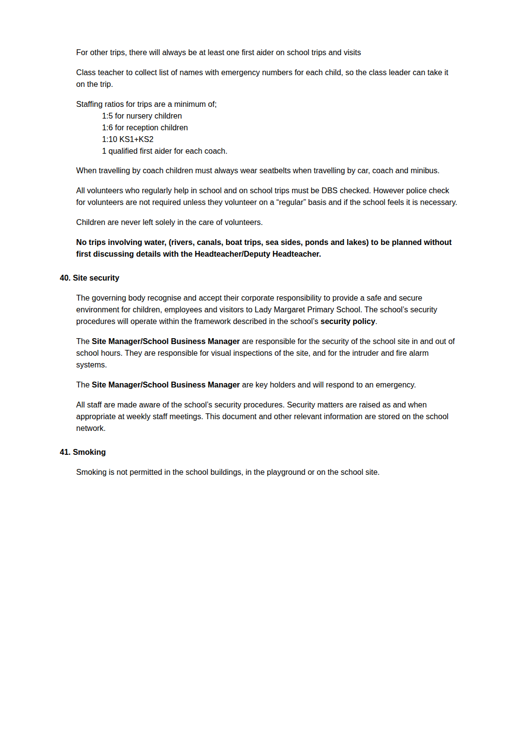For other trips, there will always be at least one first aider on school trips and visits
Class teacher to collect list of names with emergency numbers for each child, so the class leader can take it on the trip.
Staffing ratios for trips are a minimum of;
1:5 for nursery children
1:6 for reception children
1:10 KS1+KS2
1 qualified first aider for each coach.
When travelling by coach children must always wear seatbelts when travelling by car, coach and minibus.
All volunteers who regularly help in school and on school trips must be DBS checked. However police check for volunteers are not required unless they volunteer on a “regular” basis and if the school feels it is necessary.
Children are never left solely in the care of volunteers.
No trips involving water, (rivers, canals, boat trips, sea sides, ponds and lakes) to be planned without first discussing details with the Headteacher/Deputy Headteacher.
40. Site security
The governing body recognise and accept their corporate responsibility to provide a safe and secure environment for children, employees and visitors to Lady Margaret Primary School. The school’s security procedures will operate within the framework described in the school’s security policy.
The Site Manager/School Business Manager are responsible for the security of the school site in and out of school hours. They are responsible for visual inspections of the site, and for the intruder and fire alarm systems.
The Site Manager/School Business Manager are key holders and will respond to an emergency.
All staff are made aware of the school’s security procedures. Security matters are raised as and when appropriate at weekly staff meetings. This document and other relevant information are stored on the school network.
41. Smoking
Smoking is not permitted in the school buildings, in the playground or on the school site.